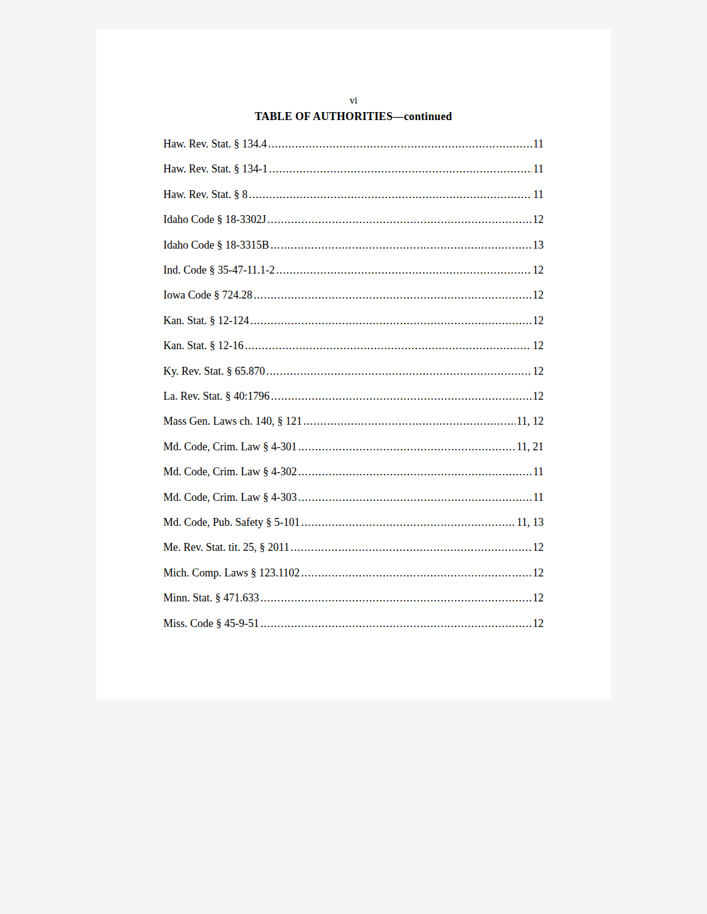vi
TABLE OF AUTHORITIES—continued
Haw. Rev. Stat. § 134.4 ................................................................................................. 11
Haw. Rev. Stat. § 134-1 ................................................................................................. 11
Haw. Rev. Stat. § 8 ................................................................................................. 11
Idaho Code § 18-3302J ................................................................................................. 12
Idaho Code § 18-3315B ................................................................................................. 13
Ind. Code § 35-47-11.1-2 ................................................................................................. 12
Iowa Code § 724.28 ................................................................................................. 12
Kan. Stat. § 12-124 ................................................................................................. 12
Kan. Stat. § 12-16 ................................................................................................. 12
Ky. Rev. Stat. § 65.870 ................................................................................................. 12
La. Rev. Stat. § 40:1796 ................................................................................................. 12
Mass Gen. Laws ch. 140, § 121 ................................................................................................. 11, 12
Md. Code, Crim. Law § 4-301 ................................................................................................. 11, 21
Md. Code, Crim. Law § 4-302 ................................................................................................. 11
Md. Code, Crim. Law § 4-303 ................................................................................................. 11
Md. Code, Pub. Safety § 5-101 ................................................................................................. 11, 13
Me. Rev. Stat. tit. 25, § 2011 ................................................................................................. 12
Mich. Comp. Laws § 123.1102 ................................................................................................. 12
Minn. Stat. § 471.633 ................................................................................................. 12
Miss. Code § 45-9-51 ................................................................................................. 12